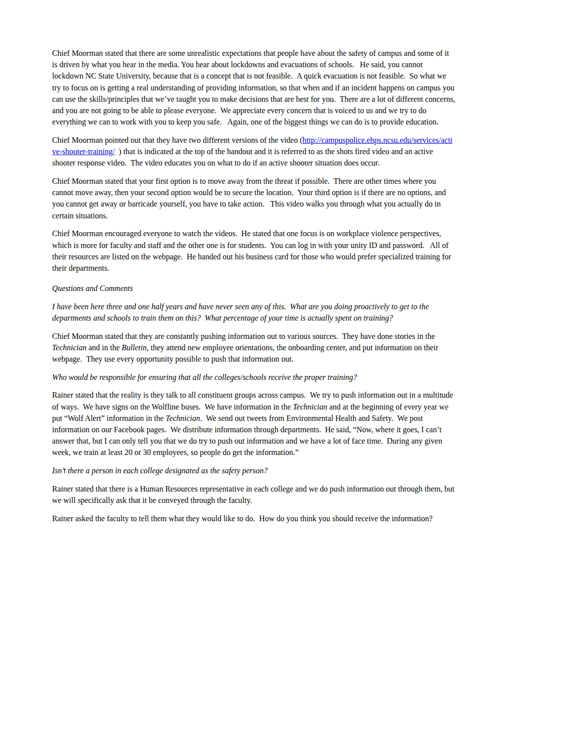Chief Moorman stated that there are some unrealistic expectations that people have about the safety of campus and some of it is driven by what you hear in the media. You hear about lockdowns and evacuations of schools. He said, you cannot lockdown NC State University, because that is a concept that is not feasible. A quick evacuation is not feasible. So what we try to focus on is getting a real understanding of providing information, so that when and if an incident happens on campus you can use the skills/principles that we’ve taught you to make decisions that are best for you. There are a lot of different concerns, and you are not going to be able to please everyone. We appreciate every concern that is voiced to us and we try to do everything we can to work with you to keep you safe. Again, one of the biggest things we can do is to provide education.
Chief Moorman pointed out that they have two different versions of the video (http://campuspolice.ehps.ncsu.edu/services/active-shooter-training/ ) that is indicated at the top of the handout and it is referred to as the shots fired video and an active shooter response video. The video educates you on what to do if an active shooter situation does occur.
Chief Moorman stated that your first option is to move away from the threat if possible. There are other times where you cannot move away, then your second option would be to secure the location. Your third option is if there are no options, and you cannot get away or barricade yourself, you have to take action. This video walks you through what you actually do in certain situations.
Chief Moorman encouraged everyone to watch the videos. He stated that one focus is on workplace violence perspectives, which is more for faculty and staff and the other one is for students. You can log in with your unity ID and password. All of their resources are listed on the webpage. He handed out his business card for those who would prefer specialized training for their departments.
Questions and Comments
I have been here three and one half years and have never seen any of this. What are you doing proactively to get to the departments and schools to train them on this? What percentage of your time is actually spent on training?
Chief Moorman stated that they are constantly pushing information out to various sources. They have done stories in the Technician and in the Bulletin, they attend new employee orientations, the onboarding center, and put information on their webpage. They use every opportunity possible to push that information out.
Who would be responsible for ensuring that all the colleges/schools receive the proper training?
Rainer stated that the reality is they talk to all constituent groups across campus. We try to push information out in a multitude of ways. We have signs on the Wolfline buses. We have information in the Technician and at the beginning of every year we put “Wolf Alert” information in the Technician. We send out tweets from Environmental Health and Safety. We post information on our Facebook pages. We distribute information through departments. He said, “Now, where it goes, I can’t answer that, but I can only tell you that we do try to push out information and we have a lot of face time. During any given week, we train at least 20 or 30 employees, so people do get the information.”
Isn’t there a person in each college designated as the safety person?
Rainer stated that there is a Human Resources representative in each college and we do push information out through them, but we will specifically ask that it be conveyed through the faculty.
Rainer asked the faculty to tell them what they would like to do. How do you think you should receive the information?